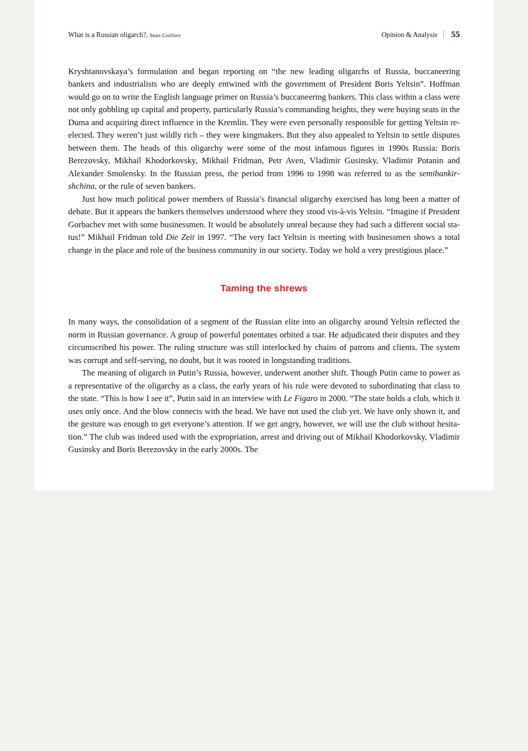What is a Russian oligarch?, Sean Guillory
Opinion & Analysis 55
Kryshtanovskaya’s formulation and began reporting on “the new leading oligarchs of Russia, buccaneering bankers and industrialists who are deeply entwined with the government of President Boris Yeltsin”. Hoffman would go on to write the English language primer on Russia’s buccaneering bankers. This class within a class were not only gobbling up capital and property, particularly Russia’s commanding heights, they were buying seats in the Duma and acquiring direct influence in the Kremlin. They were even personally responsible for getting Yeltsin re-elected. They weren’t just wildly rich – they were kingmakers. But they also appealed to Yeltsin to settle disputes between them. The heads of this oligarchy were some of the most infamous figures in 1990s Russia: Boris Berezovsky, Mikhail Khodorkovsky, Mikhail Fridman, Petr Aven, Vladimir Gusinsky, Vladimir Potanin and Alexander Smolensky. In the Russian press, the period from 1996 to 1998 was referred to as the semibankirshchina, or the rule of seven bankers.
Just how much political power members of Russia’s financial oligarchy exercised has long been a matter of debate. But it appears the bankers themselves understood where they stood vis-à-vis Yeltsin. “Imagine if President Gorbachev met with some businessmen. It would be absolutely unreal because they had such a different social status!” Mikhail Fridman told Die Zeit in 1997. “The very fact Yeltsin is meeting with businessmen shows a total change in the place and role of the business community in our society. Today we hold a very prestigious place.”
Taming the shrews
In many ways, the consolidation of a segment of the Russian elite into an oligarchy around Yeltsin reflected the norm in Russian governance. A group of powerful potentates orbited a tsar. He adjudicated their disputes and they circumscribed his power. The ruling structure was still interlocked by chains of patrons and clients. The system was corrupt and self-serving, no doubt, but it was rooted in longstanding traditions.
The meaning of oligarch in Putin’s Russia, however, underwent another shift. Though Putin came to power as a representative of the oligarchy as a class, the early years of his rule were devoted to subordinating that class to the state. “This is how I see it”, Putin said in an interview with Le Figaro in 2000. “The state holds a club, which it uses only once. And the blow connects with the head. We have not used the club yet. We have only shown it, and the gesture was enough to get everyone’s attention. If we get angry, however, we will use the club without hesitation.” The club was indeed used with the expropriation, arrest and driving out of Mikhail Khodorkovsky, Vladimir Gusinsky and Boris Berezovsky in the early 2000s. The